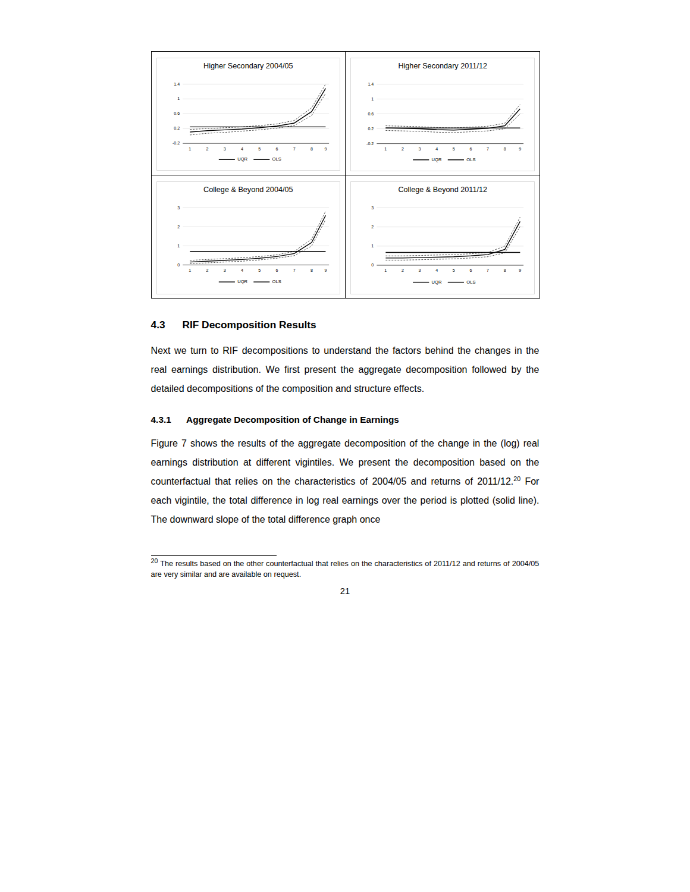Higher Secondary 2004/05
1.4 1 0.6 0.2 -0.2 1 2 3 4 5 6 7 8 9 UQR OLS
Higher Secondary 2011/12
1.4 1 0.6 0.2 -0.2 1 2 3 4 5 6 7 8 9 UQR OLS
College & Beyond 2004/05
3 2 1 0 1 2 3 4 5 6 7 8 9 UQR OLS
College & Beyond 2011/12
3 2 1 0 1 2 3 4 5 6 7 8 9 UQR OLS
4.3 RIF Decomposition Results
Next we turn to RIF decompositions to understand the factors behind the changes in the real earnings distribution. We first present the aggregate decomposition followed by the detailed decompositions of the composition and structure effects.
4.3.1 Aggregate Decomposition of Change in Earnings
Figure 7 shows the results of the aggregate decomposition of the change in the (log) real earnings distribution at different vigintiles. We present the decomposition based on the counterfactual that relies on the characteristics of 2004/05 and returns of 2011/12.20 For each vigintile, the total difference in log real earnings over the period is plotted (solid line). The downward slope of the total difference graph once
20 The results based on the other counterfactual that relies on the characteristics of 2011/12 and returns of 2004/05 are very similar and are available on request.
21